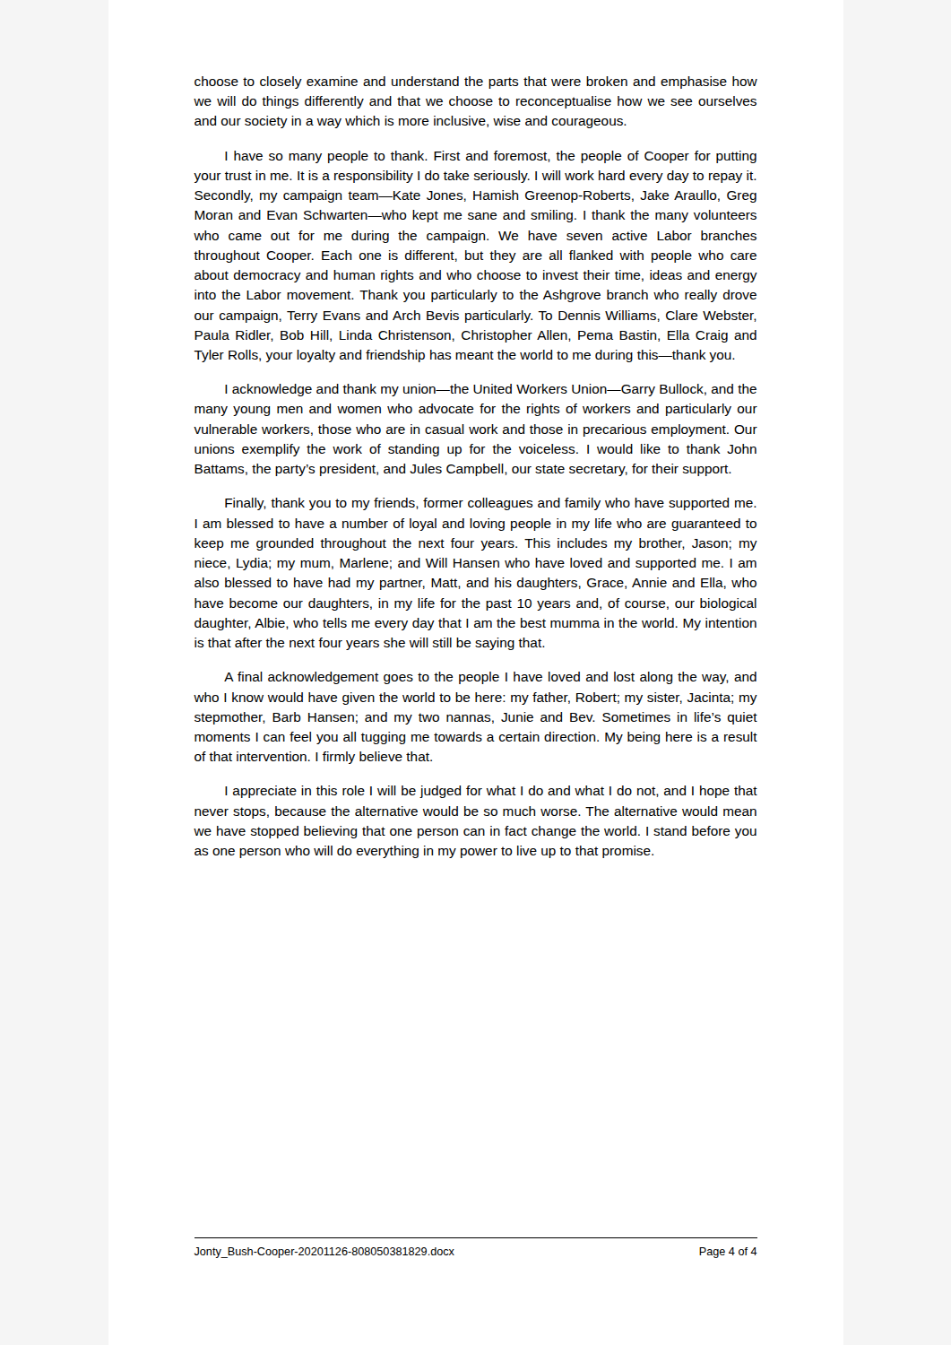choose to closely examine and understand the parts that were broken and emphasise how we will do things differently and that we choose to reconceptualise how we see ourselves and our society in a way which is more inclusive, wise and courageous.
I have so many people to thank. First and foremost, the people of Cooper for putting your trust in me. It is a responsibility I do take seriously. I will work hard every day to repay it. Secondly, my campaign team—Kate Jones, Hamish Greenop-Roberts, Jake Araullo, Greg Moran and Evan Schwarten—who kept me sane and smiling. I thank the many volunteers who came out for me during the campaign. We have seven active Labor branches throughout Cooper. Each one is different, but they are all flanked with people who care about democracy and human rights and who choose to invest their time, ideas and energy into the Labor movement. Thank you particularly to the Ashgrove branch who really drove our campaign, Terry Evans and Arch Bevis particularly. To Dennis Williams, Clare Webster, Paula Ridler, Bob Hill, Linda Christenson, Christopher Allen, Pema Bastin, Ella Craig and Tyler Rolls, your loyalty and friendship has meant the world to me during this—thank you.
I acknowledge and thank my union—the United Workers Union—Garry Bullock, and the many young men and women who advocate for the rights of workers and particularly our vulnerable workers, those who are in casual work and those in precarious employment. Our unions exemplify the work of standing up for the voiceless. I would like to thank John Battams, the party’s president, and Jules Campbell, our state secretary, for their support.
Finally, thank you to my friends, former colleagues and family who have supported me. I am blessed to have a number of loyal and loving people in my life who are guaranteed to keep me grounded throughout the next four years. This includes my brother, Jason; my niece, Lydia; my mum, Marlene; and Will Hansen who have loved and supported me. I am also blessed to have had my partner, Matt, and his daughters, Grace, Annie and Ella, who have become our daughters, in my life for the past 10 years and, of course, our biological daughter, Albie, who tells me every day that I am the best mumma in the world. My intention is that after the next four years she will still be saying that.
A final acknowledgement goes to the people I have loved and lost along the way, and who I know would have given the world to be here: my father, Robert; my sister, Jacinta; my stepmother, Barb Hansen; and my two nannas, Junie and Bev. Sometimes in life’s quiet moments I can feel you all tugging me towards a certain direction. My being here is a result of that intervention. I firmly believe that.
I appreciate in this role I will be judged for what I do and what I do not, and I hope that never stops, because the alternative would be so much worse. The alternative would mean we have stopped believing that one person can in fact change the world. I stand before you as one person who will do everything in my power to live up to that promise.
Jonty_Bush-Cooper-20201126-808050381829.docx Page 4 of 4